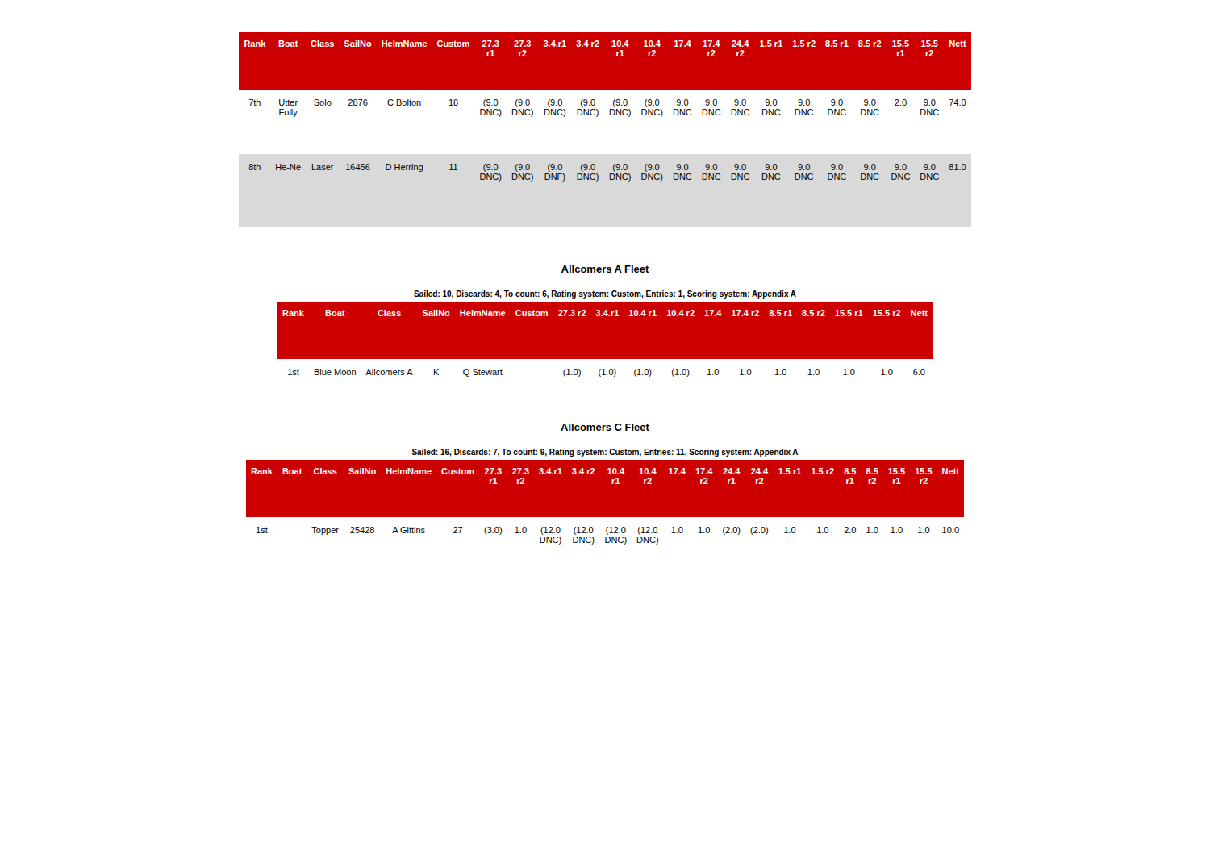| Rank | Boat | Class | SailNo | HelmName | Custom | 27.3 r1 | 27.3 r2 | 3.4.r1 | 3.4 r2 | 10.4 r1 | 10.4 r2 | 17.4 | 17.4 r2 | 24.4 r2 | 1.5 r1 | 1.5 r2 | 8.5 r1 | 8.5 r2 | 15.5 r1 | 15.5 r2 | Nett |
| --- | --- | --- | --- | --- | --- | --- | --- | --- | --- | --- | --- | --- | --- | --- | --- | --- | --- | --- | --- | --- | --- |
| 7th | Utter Folly | Solo | 2876 | C Bolton | 18 | (9.0 DNC) | (9.0 DNC) | (9.0 DNC) | (9.0 DNC) | (9.0 DNC) | (9.0 DNC) | 9.0 DNC | 9.0 DNC | 9.0 DNC | 9.0 DNC | 9.0 DNC | 9.0 DNC | 9.0 DNC | 2.0 | 9.0 DNC | 74.0 |
| 8th | He-Ne | Laser | 16456 | D Herring | 11 | (9.0 DNC) | (9.0 DNC) | (9.0 DNF) | (9.0 DNC) | (9.0 DNC) | (9.0 DNC) | 9.0 DNC | 9.0 DNC | 9.0 DNC | 9.0 DNC | 9.0 DNC | 9.0 DNC | 9.0 DNC | 9.0 DNC | 9.0 DNC | 81.0 |
Allcomers A Fleet
Sailed: 10, Discards: 4, To count: 6, Rating system: Custom, Entries: 1, Scoring system: Appendix A
| Rank | Boat | Class | SailNo | HelmName | Custom | 27.3 r2 | 3.4.r1 | 10.4 r1 | 10.4 r2 | 17.4 | 17.4 r2 | 8.5 r1 | 8.5 r2 | 15.5 r1 | 15.5 r2 | Nett |
| --- | --- | --- | --- | --- | --- | --- | --- | --- | --- | --- | --- | --- | --- | --- | --- | --- |
| 1st | Blue Moon | Allcomers A | K | Q Stewart | | (1.0) | (1.0) | (1.0) | (1.0) | 1.0 | 1.0 | 1.0 | 1.0 | 1.0 | 1.0 | 6.0 |
Allcomers C Fleet
Sailed: 16, Discards: 7, To count: 9, Rating system: Custom, Entries: 11, Scoring system: Appendix A
| Rank | Boat | Class | SailNo | HelmName | Custom | 27.3 r1 | 27.3 r2 | 3.4.r1 | 3.4 r2 | 10.4 r1 | 10.4 r2 | 17.4 | 17.4 r2 | 24.4 r1 | 24.4 r2 | 1.5 r1 | 1.5 r2 | 8.5 r1 | 8.5 r2 | 15.5 r1 | 15.5 r2 | Nett |
| --- | --- | --- | --- | --- | --- | --- | --- | --- | --- | --- | --- | --- | --- | --- | --- | --- | --- | --- | --- | --- | --- | --- |
| 1st | | Topper | 25428 | A Gittins | 27 | (3.0) | 1.0 | (12.0 DNC) | (12.0 DNC) | (12.0 DNC) | (12.0 DNC) | 1.0 | 1.0 | (2.0) | (2.0) | 1.0 | 1.0 | 2.0 | 1.0 | 1.0 | 1.0 | 10.0 |